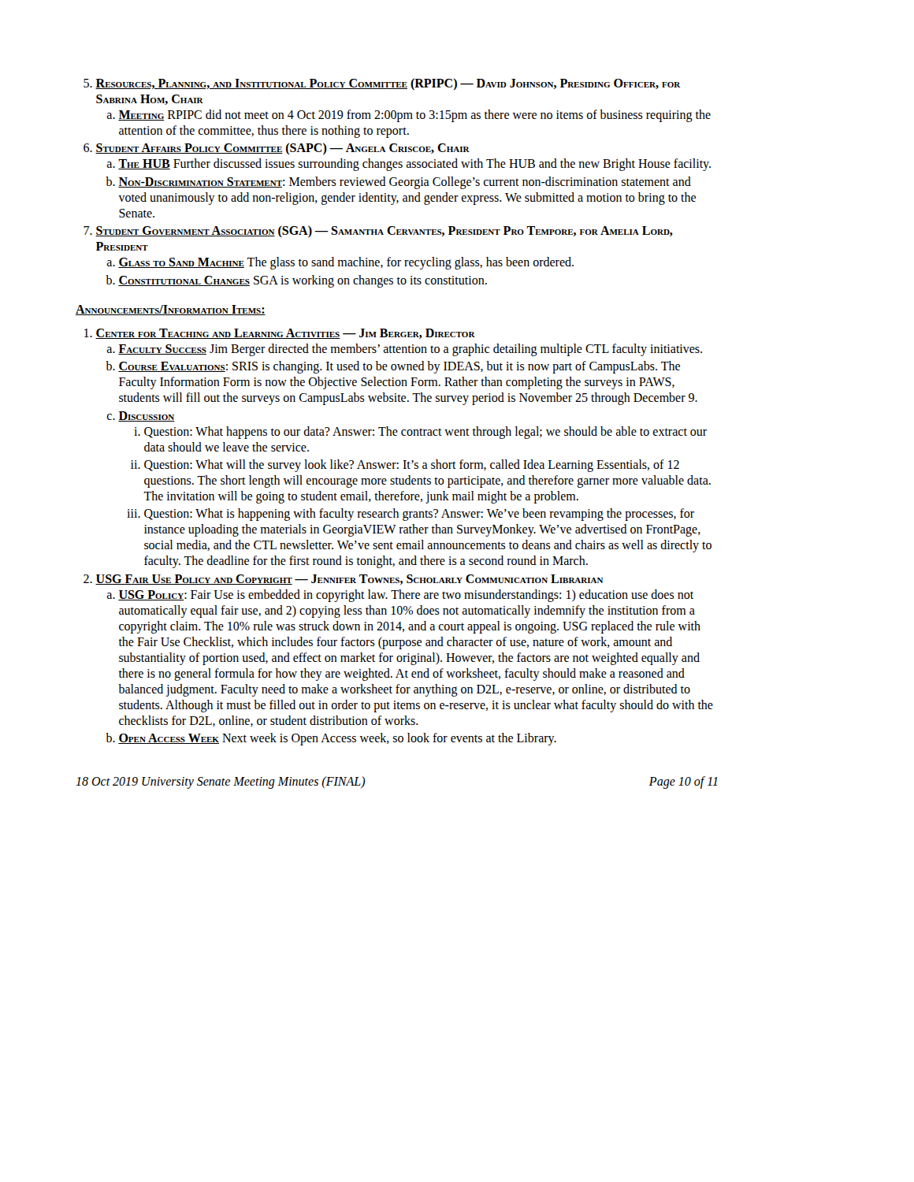Resources, Planning, and Institutional Policy Committee (RPIPC) — David Johnson, Presiding Officer, for Sabrina Hom, Chair
Meeting RPIPC did not meet on 4 Oct 2019 from 2:00pm to 3:15pm as there were no items of business requiring the attention of the committee, thus there is nothing to report.
Student Affairs Policy Committee (SAPC) — Angela Criscoe, Chair
The HUB Further discussed issues surrounding changes associated with The HUB and the new Bright House facility.
Non-Discrimination Statement: Members reviewed Georgia College’s current non-discrimination statement and voted unanimously to add non-religion, gender identity, and gender express. We submitted a motion to bring to the Senate.
Student Government Association (SGA) — Samantha Cervantes, President Pro Tempore, for Amelia Lord, President
Glass to Sand Machine The glass to sand machine, for recycling glass, has been ordered.
Constitutional Changes SGA is working on changes to its constitution.
Announcements/Information Items:
Center for Teaching and Learning Activities — Jim Berger, Director
Faculty Success Jim Berger directed the members’ attention to a graphic detailing multiple CTL faculty initiatives.
Course Evaluations: SRIS is changing. It used to be owned by IDEAS, but it is now part of CampusLabs. The Faculty Information Form is now the Objective Selection Form. Rather than completing the surveys in PAWS, students will fill out the surveys on CampusLabs website. The survey period is November 25 through December 9.
Discussion
Question: What happens to our data? Answer: The contract went through legal; we should be able to extract our data should we leave the service.
Question: What will the survey look like? Answer: It’s a short form, called Idea Learning Essentials, of 12 questions. The short length will encourage more students to participate, and therefore garner more valuable data. The invitation will be going to student email, therefore, junk mail might be a problem.
Question: What is happening with faculty research grants? Answer: We’ve been revamping the processes, for instance uploading the materials in GeorgiaVIEW rather than SurveyMonkey. We’ve advertised on FrontPage, social media, and the CTL newsletter. We’ve sent email announcements to deans and chairs as well as directly to faculty. The deadline for the first round is tonight, and there is a second round in March.
USG Fair Use Policy and Copyright — Jennifer Townes, Scholarly Communication Librarian
USG Policy: Fair Use is embedded in copyright law. There are two misunderstandings: 1) education use does not automatically equal fair use, and 2) copying less than 10% does not automatically indemnify the institution from a copyright claim. The 10% rule was struck down in 2014, and a court appeal is ongoing. USG replaced the rule with the Fair Use Checklist, which includes four factors (purpose and character of use, nature of work, amount and substantiality of portion used, and effect on market for original). However, the factors are not weighted equally and there is no general formula for how they are weighted. At end of worksheet, faculty should make a reasoned and balanced judgment. Faculty need to make a worksheet for anything on D2L, e-reserve, or online, or distributed to students. Although it must be filled out in order to put items on e-reserve, it is unclear what faculty should do with the checklists for D2L, online, or student distribution of works.
Open Access Week Next week is Open Access week, so look for events at the Library.
18 Oct 2019 University Senate Meeting Minutes (FINAL) Page 10 of 11